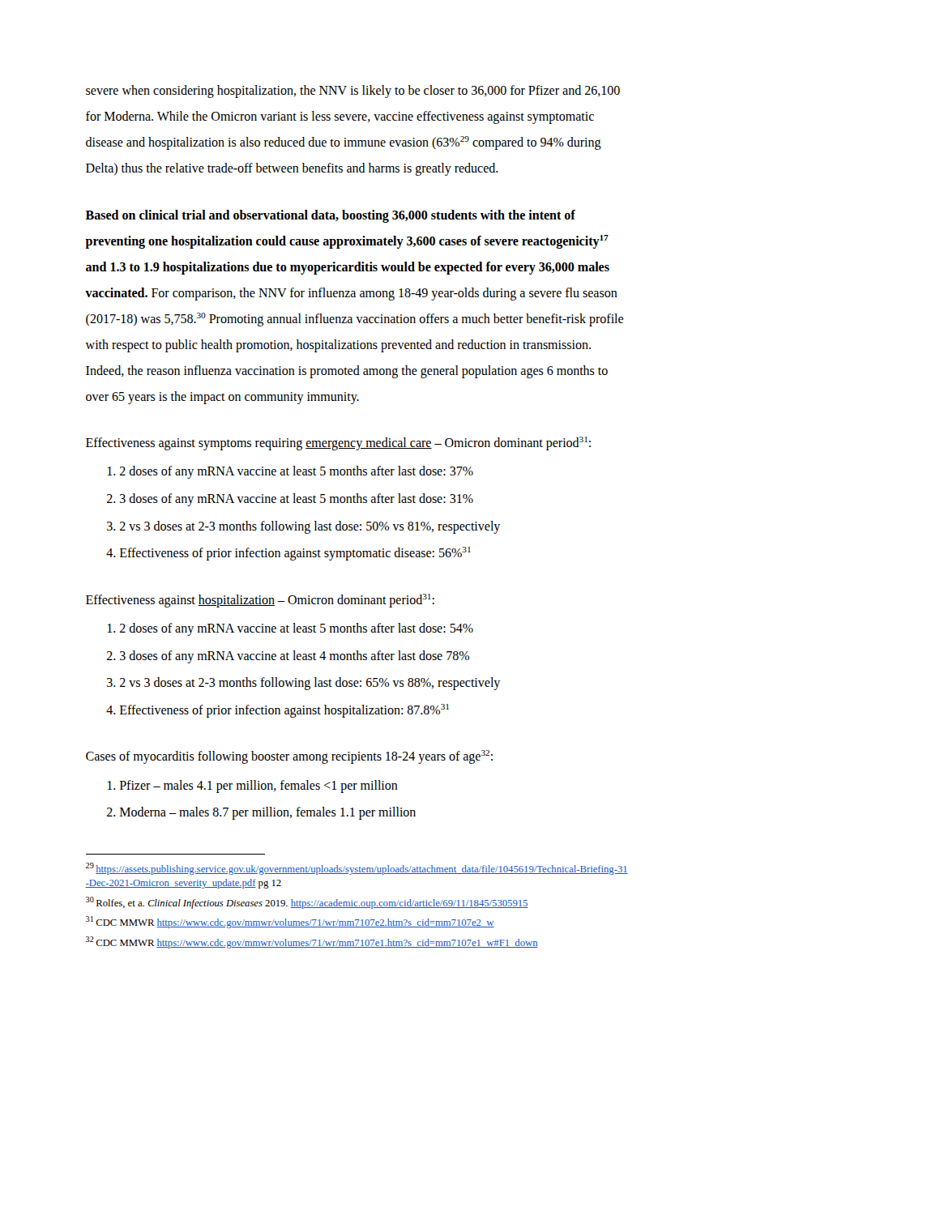severe when considering hospitalization, the NNV is likely to be closer to 36,000 for Pfizer and 26,100 for Moderna. While the Omicron variant is less severe, vaccine effectiveness against symptomatic disease and hospitalization is also reduced due to immune evasion (63%29 compared to 94% during Delta) thus the relative trade-off between benefits and harms is greatly reduced.
Based on clinical trial and observational data, boosting 36,000 students with the intent of preventing one hospitalization could cause approximately 3,600 cases of severe reactogenicity17 and 1.3 to 1.9 hospitalizations due to myopericarditis would be expected for every 36,000 males vaccinated. For comparison, the NNV for influenza among 18-49 year-olds during a severe flu season (2017-18) was 5,758.30 Promoting annual influenza vaccination offers a much better benefit-risk profile with respect to public health promotion, hospitalizations prevented and reduction in transmission. Indeed, the reason influenza vaccination is promoted among the general population ages 6 months to over 65 years is the impact on community immunity.
Effectiveness against symptoms requiring emergency medical care – Omicron dominant period31:
2 doses of any mRNA vaccine at least 5 months after last dose: 37%
3 doses of any mRNA vaccine at least 5 months after last dose: 31%
2 vs 3 doses at 2-3 months following last dose: 50% vs 81%, respectively
Effectiveness of prior infection against symptomatic disease: 56%31
Effectiveness against hospitalization – Omicron dominant period31:
2 doses of any mRNA vaccine at least 5 months after last dose: 54%
3 doses of any mRNA vaccine at least 4 months after last dose 78%
2 vs 3 doses at 2-3 months following last dose: 65% vs 88%, respectively
Effectiveness of prior infection against hospitalization: 87.8%31
Cases of myocarditis following booster among recipients 18-24 years of age32:
Pfizer – males 4.1 per million, females <1 per million
Moderna – males 8.7 per million, females 1.1 per million
29 https://assets.publishing.service.gov.uk/government/uploads/system/uploads/attachment_data/file/1045619/Technical-Briefing-31-Dec-2021-Omicron_severity_update.pdf pg 12
30 Rolfes, et a. Clinical Infectious Diseases 2019. https://academic.oup.com/cid/article/69/11/1845/5305915
31 CDC MMWR https://www.cdc.gov/mmwr/volumes/71/wr/mm7107e2.htm?s_cid=mm7107e2_w
32 CDC MMWR https://www.cdc.gov/mmwr/volumes/71/wr/mm7107e1.htm?s_cid=mm7107e1_w#F1_down